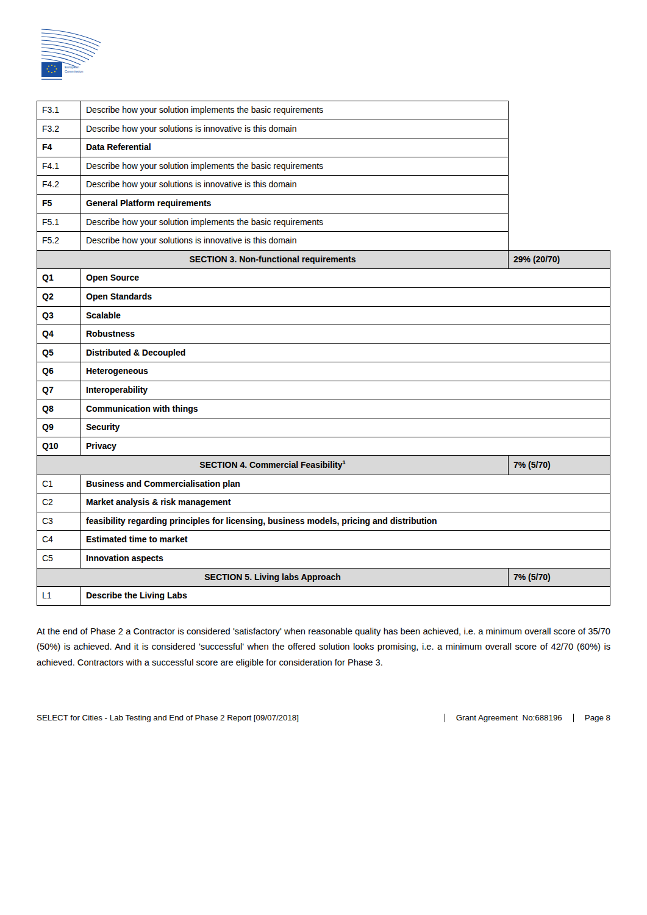European Commission
| F3.1 | Describe how your solution implements the basic requirements |
| F3.2 | Describe how your solutions is innovative is this domain |
| F4 | Data Referential |
| F4.1 | Describe how your solution implements the basic requirements |
| F4.2 | Describe how your solutions is innovative is this domain |
| F5 | General Platform requirements |
| F5.1 | Describe how your solution implements the basic requirements |
| F5.2 | Describe how your solutions is innovative is this domain |
| SECTION 3. Non-functional requirements | 29% (20/70) |
| Q1 | Open Source |
| Q2 | Open Standards |
| Q3 | Scalable |
| Q4 | Robustness |
| Q5 | Distributed & Decoupled |
| Q6 | Heterogeneous |
| Q7 | Interoperability |
| Q8 | Communication with things |
| Q9 | Security |
| Q10 | Privacy |
| SECTION 4. Commercial Feasibility 1 | 7% (5/70) |
| C1 | Business and Commercialisation plan |
| C2 | Market analysis & risk management |
| C3 | feasibility regarding principles for licensing, business models, pricing and distribution |
| C4 | Estimated time to market |
| C5 | Innovation aspects |
| SECTION 5. Living labs Approach | 7% (5/70) |
| L1 | Describe the Living Labs |
At the end of Phase 2 a Contractor is considered 'satisfactory' when reasonable quality has been achieved, i.e. a minimum overall score of 35/70 (50%) is achieved. And it is considered 'successful' when the offered solution looks promising, i.e. a minimum overall score of 42/70 (60%) is achieved. Contractors with a successful score are eligible for consideration for Phase 3.
SELECT for Cities - Lab Testing and End of Phase 2 Report [09/07/2018]
Grant Agreement No:688196 Page 8